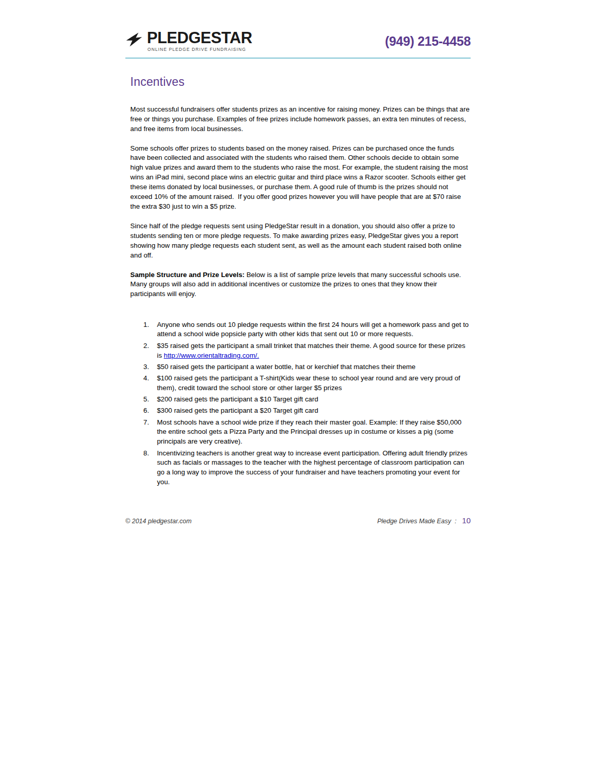PLEDGESTAR ONLINE PLEDGE DRIVE FUNDRAISING
(949) 215-4458
Incentives
Most successful fundraisers offer students prizes as an incentive for raising money. Prizes can be things that are free or things you purchase. Examples of free prizes include homework passes, an extra ten minutes of recess, and free items from local businesses.
Some schools offer prizes to students based on the money raised. Prizes can be purchased once the funds have been collected and associated with the students who raised them. Other schools decide to obtain some high value prizes and award them to the students who raise the most. For example, the student raising the most wins an iPad mini, second place wins an electric guitar and third place wins a Razor scooter. Schools either get these items donated by local businesses, or purchase them. A good rule of thumb is the prizes should not exceed 10% of the amount raised. If you offer good prizes however you will have people that are at $70 raise the extra $30 just to win a $5 prize.
Since half of the pledge requests sent using PledgeStar result in a donation, you should also offer a prize to students sending ten or more pledge requests. To make awarding prizes easy, PledgeStar gives you a report showing how many pledge requests each student sent, as well as the amount each student raised both online and off.
Sample Structure and Prize Levels: Below is a list of sample prize levels that many successful schools use. Many groups will also add in additional incentives or customize the prizes to ones that they know their participants will enjoy.
Anyone who sends out 10 pledge requests within the first 24 hours will get a homework pass and get to attend a school wide popsicle party with other kids that sent out 10 or more requests.
$35 raised gets the participant a small trinket that matches their theme. A good source for these prizes is http://www.orientaltrading.com/.
$50 raised gets the participant a water bottle, hat or kerchief that matches their theme
$100 raised gets the participant a T-shirt(Kids wear these to school year round and are very proud of them), credit toward the school store or other larger $5 prizes
$200 raised gets the participant a $10 Target gift card
$300 raised gets the participant a $20 Target gift card
Most schools have a school wide prize if they reach their master goal. Example: If they raise $50,000 the entire school gets a Pizza Party and the Principal dresses up in costume or kisses a pig (some principals are very creative).
Incentivizing teachers is another great way to increase event participation. Offering adult friendly prizes such as facials or massages to the teacher with the highest percentage of classroom participation can go a long way to improve the success of your fundraiser and have teachers promoting your event for you.
© 2014 pledgestar.com
Pledge Drives Made Easy : 10